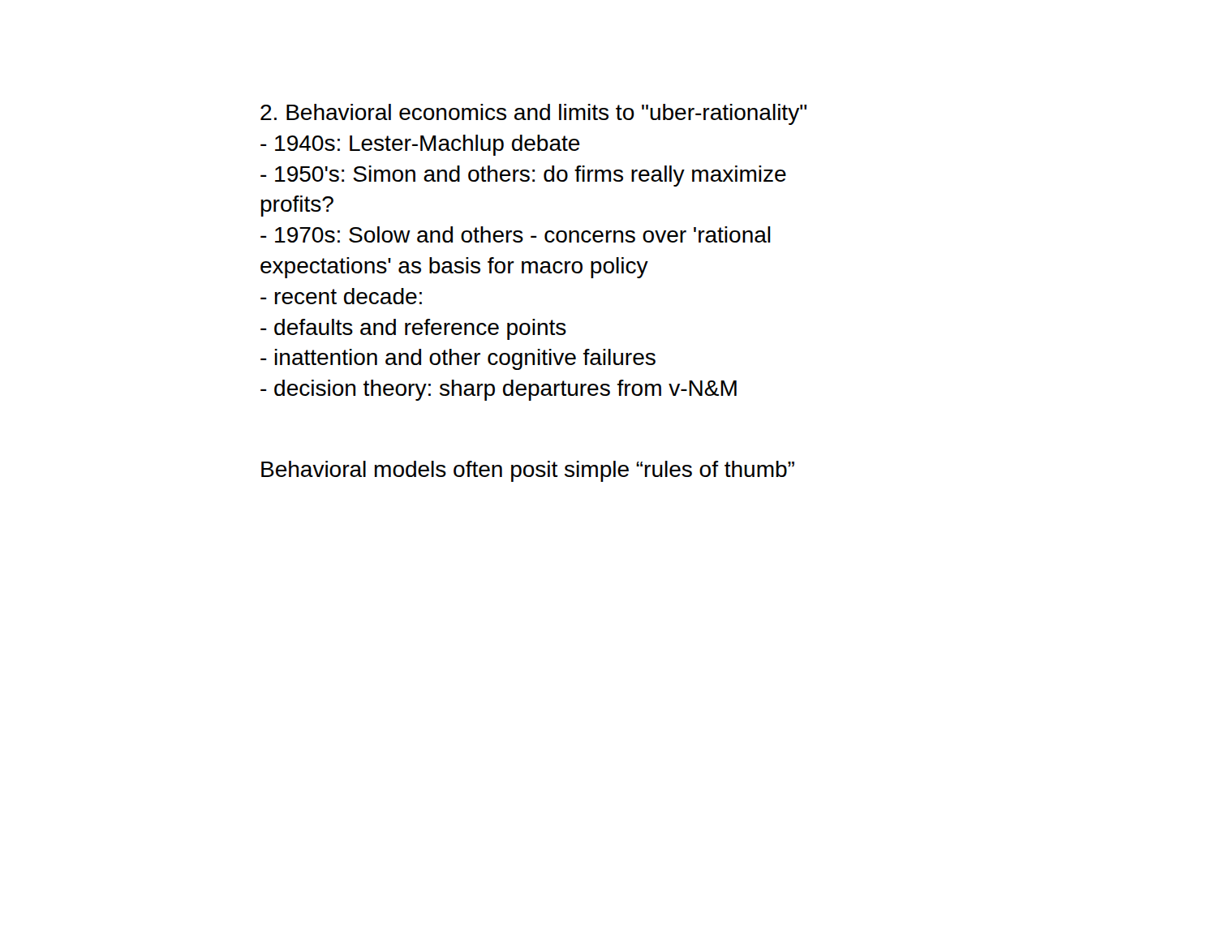2. Behavioral economics and limits to "uber-rationality"
- 1940s: Lester-Machlup debate
- 1950's: Simon and others: do firms really maximize
profits?
- 1970s: Solow and others - concerns over 'rational
expectations' as basis for macro policy
- recent decade:
- defaults and reference points
- inattention and other cognitive failures
- decision theory: sharp departures from v-N&M
Behavioral models often posit simple “rules of thumb”